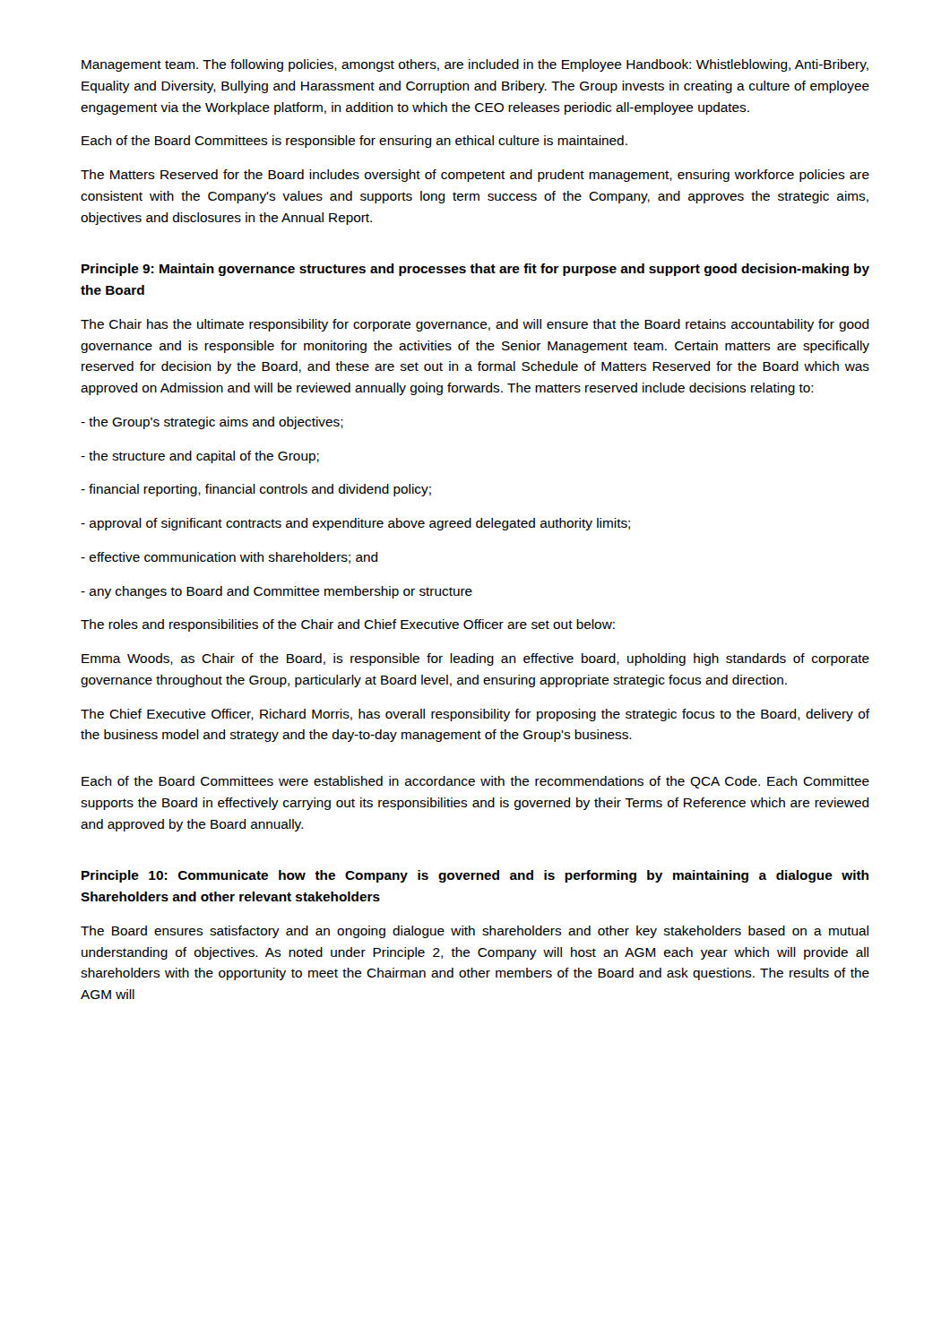Management team. The following policies, amongst others, are included in the Employee Handbook: Whistleblowing, Anti-Bribery, Equality and Diversity, Bullying and Harassment and Corruption and Bribery. The Group invests in creating a culture of employee engagement via the Workplace platform, in addition to which the CEO releases periodic all-employee updates.
Each of the Board Committees is responsible for ensuring an ethical culture is maintained.
The Matters Reserved for the Board includes oversight of competent and prudent management, ensuring workforce policies are consistent with the Company's values and supports long term success of the Company, and approves the strategic aims, objectives and disclosures in the Annual Report.
Principle 9: Maintain governance structures and processes that are fit for purpose and support good decision-making by the Board
The Chair has the ultimate responsibility for corporate governance, and will ensure that the Board retains accountability for good governance and is responsible for monitoring the activities of the Senior Management team. Certain matters are specifically reserved for decision by the Board, and these are set out in a formal Schedule of Matters Reserved for the Board which was approved on Admission and will be reviewed annually going forwards. The matters reserved include decisions relating to:
- the Group's strategic aims and objectives;
- the structure and capital of the Group;
- financial reporting, financial controls and dividend policy;
- approval of significant contracts and expenditure above agreed delegated authority limits;
- effective communication with shareholders; and
- any changes to Board and Committee membership or structure
The roles and responsibilities of the Chair and Chief Executive Officer are set out below:
Emma Woods, as Chair of the Board, is responsible for leading an effective board, upholding high standards of corporate governance throughout the Group, particularly at Board level, and ensuring appropriate strategic focus and direction.
The Chief Executive Officer, Richard Morris, has overall responsibility for proposing the strategic focus to the Board, delivery of the business model and strategy and the day-to-day management of the Group's business.
Each of the Board Committees were established in accordance with the recommendations of the QCA Code. Each Committee supports the Board in effectively carrying out its responsibilities and is governed by their Terms of Reference which are reviewed and approved by the Board annually.
Principle 10: Communicate how the Company is governed and is performing by maintaining a dialogue with Shareholders and other relevant stakeholders
The Board ensures satisfactory and an ongoing dialogue with shareholders and other key stakeholders based on a mutual understanding of objectives. As noted under Principle 2, the Company will host an AGM each year which will provide all shareholders with the opportunity to meet the Chairman and other members of the Board and ask questions. The results of the AGM will